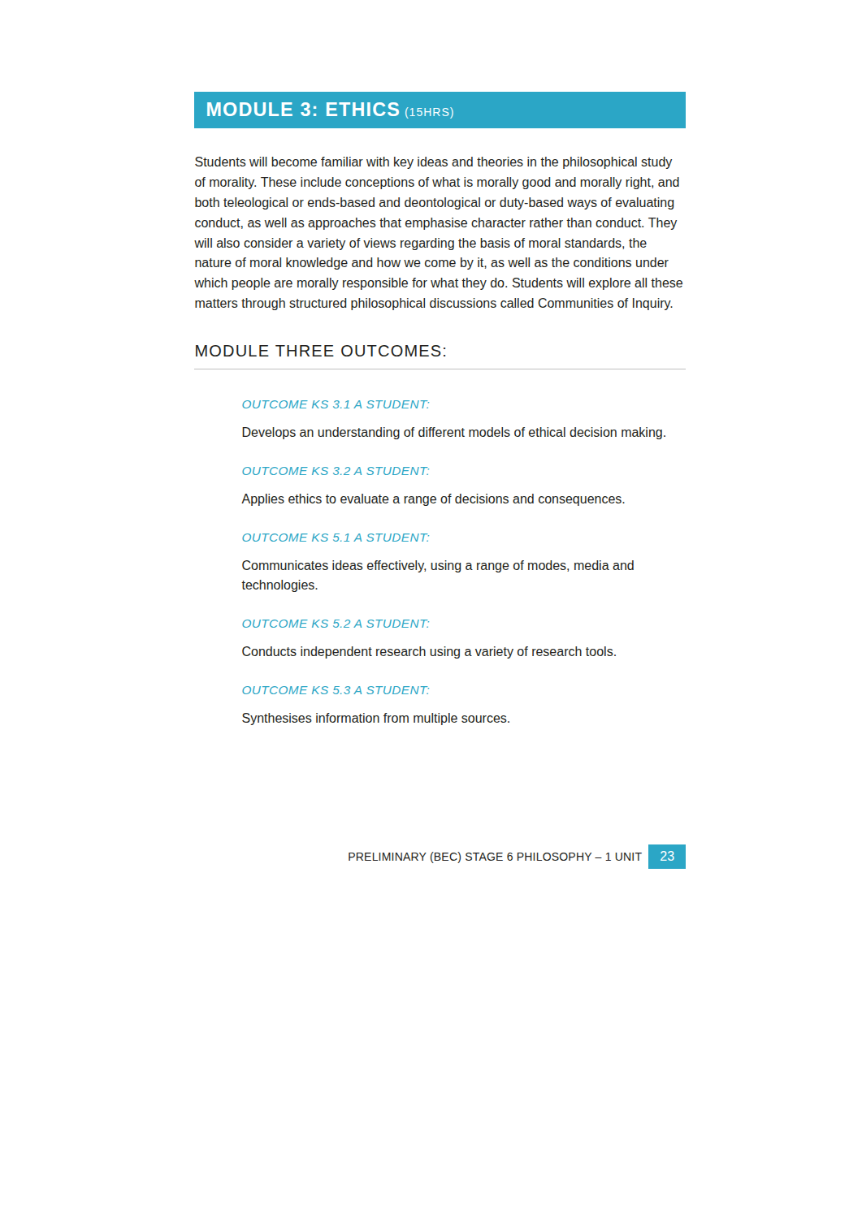MODULE 3: ETHICS (15HRS)
Students will become familiar with key ideas and theories in the philosophical study of morality. These include conceptions of what is morally good and morally right, and both teleological or ends-based and deontological or duty-based ways of evaluating conduct, as well as approaches that emphasise character rather than conduct. They will also consider a variety of views regarding the basis of moral standards, the nature of moral knowledge and how we come by it, as well as the conditions under which people are morally responsible for what they do. Students will explore all these matters through structured philosophical discussions called Communities of Inquiry.
MODULE THREE OUTCOMES:
OUTCOME KS 3.1 A STUDENT:
Develops an understanding of different models of ethical decision making.
OUTCOME KS 3.2 A STUDENT:
Applies ethics to evaluate a range of decisions and consequences.
OUTCOME KS 5.1 A STUDENT:
Communicates ideas effectively, using a range of modes, media and technologies.
OUTCOME KS 5.2 A STUDENT:
Conducts independent research using a variety of research tools.
OUTCOME KS 5.3 A STUDENT:
Synthesises information from multiple sources.
PRELIMINARY (BEC) STAGE 6 PHILOSOPHY – 1 UNIT 23